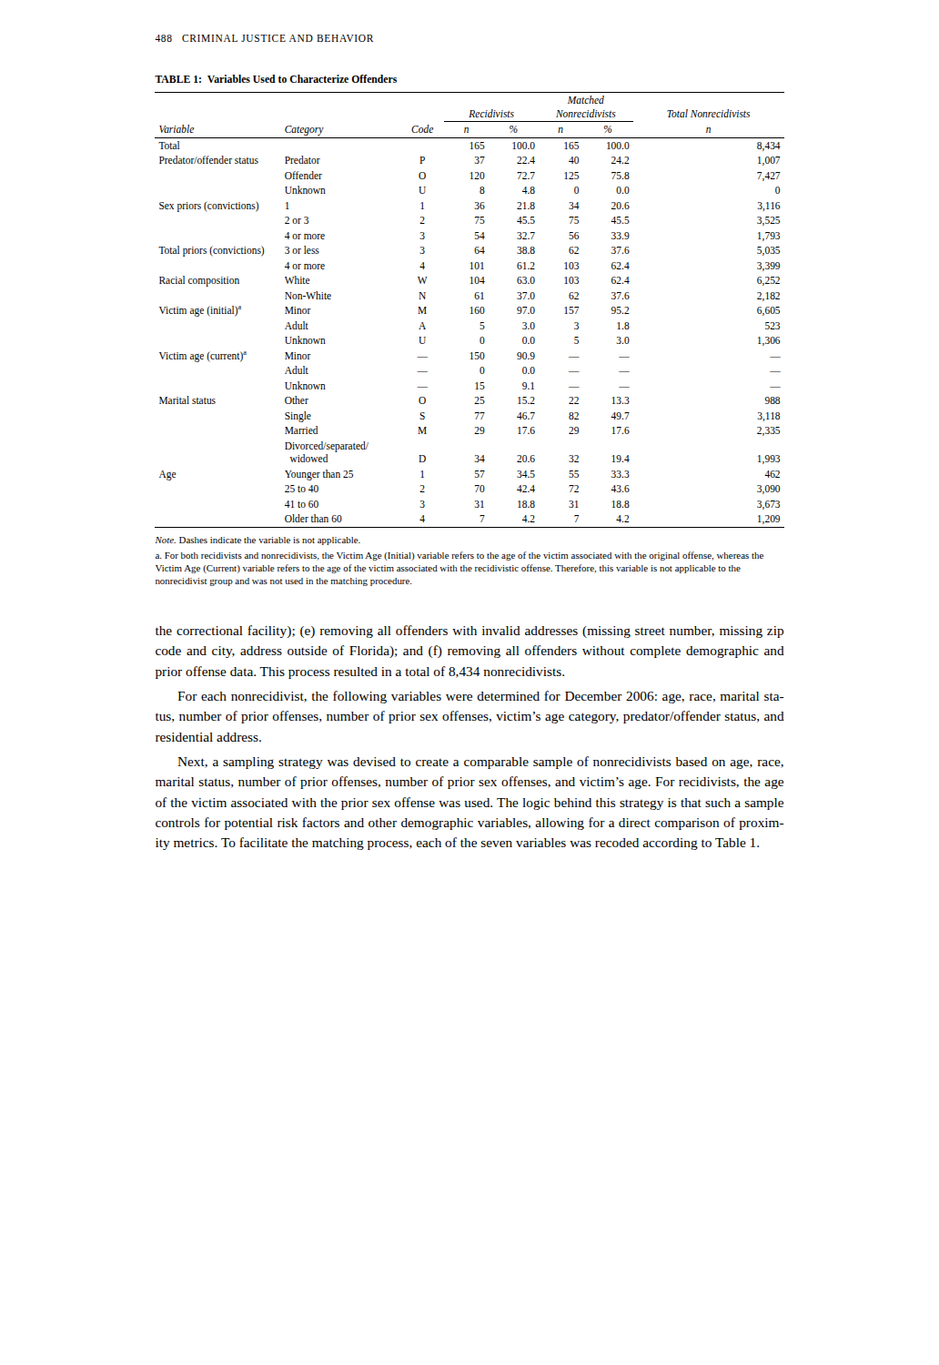488 Criminal Justice and Behavior
TABLE 1: Variables Used to Characterize Offenders
| | | | Recidivists | Matched Nonrecidivists | Total Nonrecidivists |
| --- | --- | --- | --- | --- | --- |
| Variable | Category | Code | n | % | n | % | n |
| Total | | | 165 | 100.0 | 165 | 100.0 | 8,434 |
| Predator/offender status | Predator | P | 37 | 22.4 | 40 | 24.2 | 1,007 |
| | Offender | O | 120 | 72.7 | 125 | 75.8 | 7,427 |
| | Unknown | U | 8 | 4.8 | 0 | 0.0 | 0 |
| Sex priors (convictions) | 1 | 1 | 36 | 21.8 | 34 | 20.6 | 3,116 |
| | 2 or 3 | 2 | 75 | 45.5 | 75 | 45.5 | 3,525 |
| | 4 or more | 3 | 54 | 32.7 | 56 | 33.9 | 1,793 |
| Total priors (convictions) | 3 or less | 3 | 64 | 38.8 | 62 | 37.6 | 5,035 |
| | 4 or more | 4 | 101 | 61.2 | 103 | 62.4 | 3,399 |
| Racial composition | White | W | 104 | 63.0 | 103 | 62.4 | 6,252 |
| | Non-White | N | 61 | 37.0 | 62 | 37.6 | 2,182 |
| Victim age (initial) a | Minor | M | 160 | 97.0 | 157 | 95.2 | 6,605 |
| | Adult | A | 5 | 3.0 | 3 | 1.8 | 523 |
| | Unknown | U | 0 | 0.0 | 5 | 3.0 | 1,306 |
| Victim age (current) a | Minor | — | 150 | 90.9 | — | — | — |
| | Adult | — | 0 | 0.0 | — | — | — |
| | Unknown | — | 15 | 9.1 | — | — | — |
| Marital status | Other | O | 25 | 15.2 | 22 | 13.3 | 988 |
| | Single | S | 77 | 46.7 | 82 | 49.7 | 3,118 |
| | Married | M | 29 | 17.6 | 29 | 17.6 | 2,335 |
| | Divorced/separated/ widowed | D | 34 | 20.6 | 32 | 19.4 | 1,993 |
| Age | Younger than 25 | 1 | 57 | 34.5 | 55 | 33.3 | 462 |
| | 25 to 40 | 2 | 70 | 42.4 | 72 | 43.6 | 3,090 |
| | 41 to 60 | 3 | 31 | 18.8 | 31 | 18.8 | 3,673 |
| | Older than 60 | 4 | 7 | 4.2 | 7 | 4.2 | 1,209 |
Note. Dashes indicate the variable is not applicable.
a. For both recidivists and nonrecidivists, the Victim Age (Initial) variable refers to the age of the victim associated with the original offense, whereas the Victim Age (Current) variable refers to the age of the victim associated with the recidivistic offense. Therefore, this variable is not applicable to the nonrecidivist group and was not used in the matching procedure.
the correctional facility); (e) removing all offenders with invalid addresses (missing street number, missing zip code and city, address outside of Florida); and (f) removing all offenders without complete demographic and prior offense data. This process resulted in a total of 8,434 nonrecidivists.
For each nonrecidivist, the following variables were determined for December 2006: age, race, marital status, number of prior offenses, number of prior sex offenses, victim’s age category, predator/offender status, and residential address.
Next, a sampling strategy was devised to create a comparable sample of nonrecidivists based on age, race, marital status, number of prior offenses, number of prior sex offenses, and victim’s age. For recidivists, the age of the victim associated with the prior sex offense was used. The logic behind this strategy is that such a sample controls for potential risk factors and other demographic variables, allowing for a direct comparison of proximity metrics. To facilitate the matching process, each of the seven variables was recoded according to Table 1.